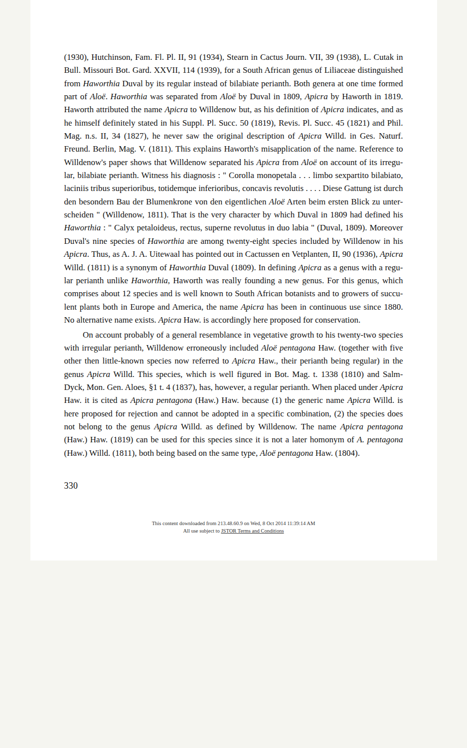(1930), Hutchinson, Fam. Fl. Pl. II, 91 (1934), Stearn in Cactus Journ. VII, 39 (1938), L. Cutak in Bull. Missouri Bot. Gard. XXVII, 114 (1939), for a South African genus of Liliaceae distinguished from Haworthia Duval by its regular instead of bilabiate perianth. Both genera at one time formed part of Aloë. Haworthia was separated from Aloë by Duval in 1809, Apicra by Haworth in 1819. Haworth attributed the name Apicra to Willdenow but, as his definition of Apicra indicates, and as he himself definitely stated in his Suppl. Pl. Succ. 50 (1819), Revis. Pl. Succ. 45 (1821) and Phil. Mag. n.s. II, 34 (1827), he never saw the original description of Apicra Willd. in Ges. Naturf. Freund. Berlin, Mag. V. (1811). This explains Haworth's misapplication of the name. Reference to Willdenow's paper shows that Willdenow separated his Apicra from Aloë on account of its irregular, bilabiate perianth. Witness his diagnosis : " Corolla monopetala . . . limbo sexpartito bilabiato, laciniis tribus superioribus, totidemque inferioribus, concavis revolutis . . . . Diese Gattung ist durch den besondern Bau der Blumenkrone von den eigentlichen Aloë Arten beim ersten Blick zu unterscheiden " (Willdenow, 1811). That is the very character by which Duval in 1809 had defined his Haworthia : " Calyx petaloideus, rectus, superne revolutus in duo labia " (Duval, 1809). Moreover Duval's nine species of Haworthia are among twenty-eight species included by Willdenow in his Apicra. Thus, as A. J. A. Uitewaal has pointed out in Cactussen en Vetplanten, II, 90 (1936), Apicra Willd. (1811) is a synonym of Haworthia Duval (1809). In defining Apicra as a genus with a regular perianth unlike Haworthia, Haworth was really founding a new genus. For this genus, which comprises about 12 species and is well known to South African botanists and to growers of succulent plants both in Europe and America, the name Apicra has been in continuous use since 1880. No alternative name exists. Apicra Haw. is accordingly here proposed for conservation.
On account probably of a general resemblance in vegetative growth to his twenty-two species with irregular perianth, Willdenow erroneously included Aloë pentagona Haw. (together with five other then little-known species now referred to Apicra Haw., their perianth being regular) in the genus Apicra Willd. This species, which is well figured in Bot. Mag. t. 1338 (1810) and Salm-Dyck, Mon. Gen. Aloes, §1 t. 4 (1837), has, however, a regular perianth. When placed under Apicra Haw. it is cited as Apicra pentagona (Haw.) Haw. because (1) the generic name Apicra Willd. is here proposed for rejection and cannot be adopted in a specific combination, (2) the species does not belong to the genus Apicra Willd. as defined by Willdenow. The name Apicra pentagona (Haw.) Haw. (1819) can be used for this species since it is not a later homonym of A. pentagona (Haw.) Willd. (1811), both being based on the same type, Aloë pentagona Haw. (1804).
330
This content downloaded from 213.48.60.9 on Wed, 8 Oct 2014 11:39:14 AM
All use subject to JSTOR Terms and Conditions